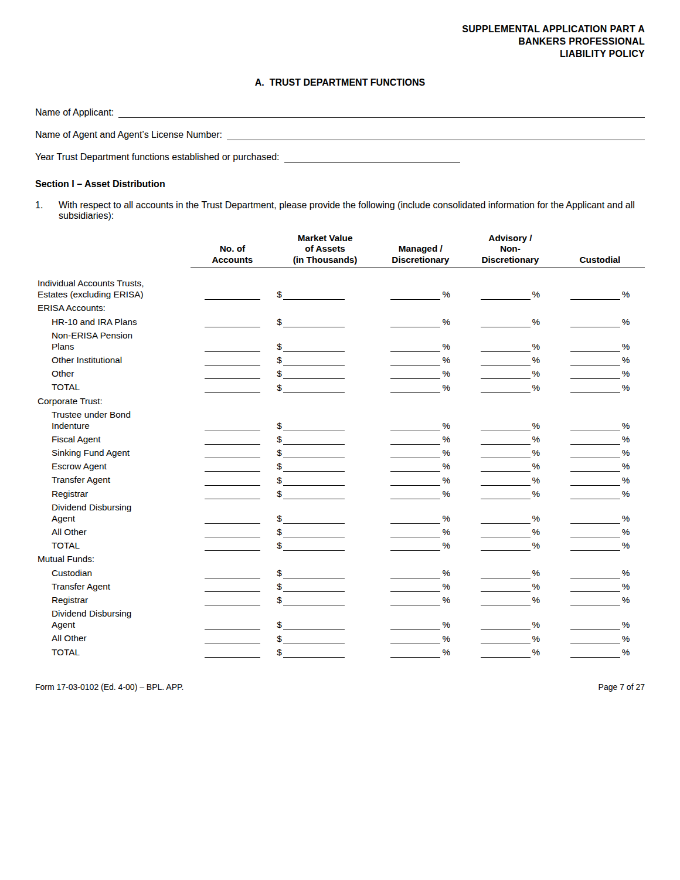SUPPLEMENTAL APPLICATION PART A
BANKERS PROFESSIONAL
LIABILITY POLICY
A. TRUST DEPARTMENT FUNCTIONS
Name of Applicant:
Name of Agent and Agent’s License Number:
Year Trust Department functions established or purchased:
Section I – Asset Distribution
1.
With respect to all accounts in the Trust Department, please provide the following (include consolidated information for the Applicant and all subsidiaries):
| | No. of Accounts | Market Value of Assets (in Thousands) | Managed / Discretionary | Advisory / Non- Discretionary | Custodial |
| --- | --- | --- | --- | --- | --- |
| Individual Accounts Trusts, Estates (excluding ERISA) | | $ | % | % | % |
| ERISA Accounts: | |
| HR-10 and IRA Plans | | $ | % | % | % |
| Non-ERISA Pension Plans | | $ | % | % | % |
| Other Institutional | | $ | % | % | % |
| Other | | $ | % | % | % |
| TOTAL | | $ | % | % | % |
| Corporate Trust: | |
| Trustee under Bond Indenture | | $ | % | % | % |
| Fiscal Agent | | $ | % | % | % |
| Sinking Fund Agent | | $ | % | % | % |
| Escrow Agent | | $ | % | % | % |
| Transfer Agent | | $ | % | % | % |
| Registrar | | $ | % | % | % |
| Dividend Disbursing Agent | | $ | % | % | % |
| All Other | | $ | % | % | % |
| TOTAL | | $ | % | % | % |
| Mutual Funds: | |
| Custodian | | $ | % | % | % |
| Transfer Agent | | $ | % | % | % |
| Registrar | | $ | % | % | % |
| Dividend Disbursing Agent | | $ | % | % | % |
| All Other | | $ | % | % | % |
| TOTAL | | $ | % | % | % |
Form 17-03-0102 (Ed. 4-00) – BPL. APP.
Page 7 of 27